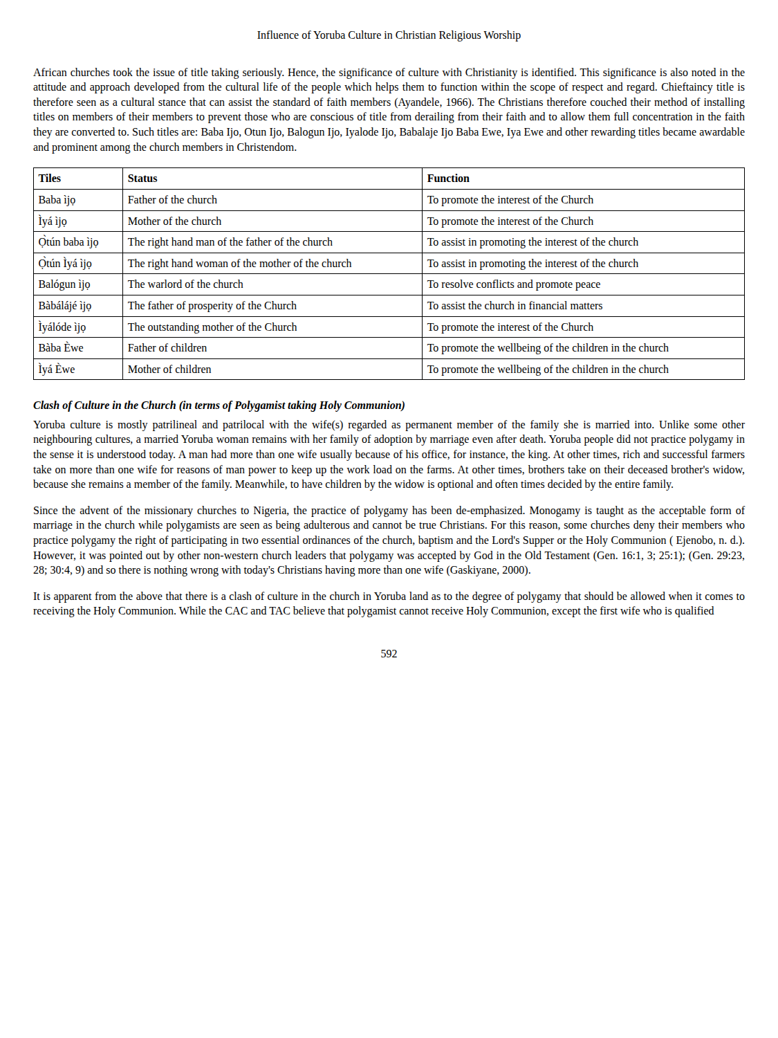Influence of Yoruba Culture in Christian Religious Worship
African churches took the issue of title taking seriously. Hence, the significance of culture with Christianity is identified. This significance is also noted in the attitude and approach developed from the cultural life of the people which helps them to function within the scope of respect and regard. Chieftaincy title is therefore seen as a cultural stance that can assist the standard of faith members (Ayandele, 1966). The Christians therefore couched their method of installing titles on members of their members to prevent those who are conscious of title from derailing from their faith and to allow them full concentration in the faith they are converted to. Such titles are: Baba Ijo, Otun Ijo, Balogun Ijo, Iyalode Ijo, Babalaje Ijo Baba Ewe, Iya Ewe and other rewarding titles became awardable and prominent among the church members in Christendom.
| Tiles | Status | Function |
| --- | --- | --- |
| Baba ìjọ | Father of the church | To promote the interest of the Church |
| Ìyá ìjọ | Mother of the church | To promote the interest of the Church |
| Ọ̀tún baba ìjọ | The right hand man of the father of the church | To assist in promoting the interest of the church |
| Ọ̀tún Ìyá ìjọ | The right hand woman of the mother of the church | To assist in promoting the interest of the church |
| Balógun ìjọ | The warlord of the church | To resolve conflicts and promote peace |
| Bàbálájé ìjọ | The father of prosperity of the Church | To assist the church in financial matters |
| Ìyálóde ìjọ | The outstanding mother of the Church | To promote the interest of the Church |
| Bàba Èwe | Father of children | To promote the wellbeing of the children in the church |
| Ìyá Èwe | Mother of children | To promote the wellbeing of the children in the church |
Clash of Culture in the Church (in terms of Polygamist taking Holy Communion)
Yoruba culture is mostly patrilineal and patrilocal with the wife(s) regarded as permanent member of the family she is married into. Unlike some other neighbouring cultures, a married Yoruba woman remains with her family of adoption by marriage even after death. Yoruba people did not practice polygamy in the sense it is understood today. A man had more than one wife usually because of his office, for instance, the king. At other times, rich and successful farmers take on more than one wife for reasons of man power to keep up the work load on the farms. At other times, brothers take on their deceased brother's widow, because she remains a member of the family. Meanwhile, to have children by the widow is optional and often times decided by the entire family.
Since the advent of the missionary churches to Nigeria, the practice of polygamy has been de-emphasized. Monogamy is taught as the acceptable form of marriage in the church while polygamists are seen as being adulterous and cannot be true Christians. For this reason, some churches deny their members who practice polygamy the right of participating in two essential ordinances of the church, baptism and the Lord's Supper or the Holy Communion ( Ejenobo, n. d.). However, it was pointed out by other non-western church leaders that polygamy was accepted by God in the Old Testament (Gen. 16:1, 3; 25:1); (Gen. 29:23, 28; 30:4, 9) and so there is nothing wrong with today's Christians having more than one wife (Gaskiyane, 2000).
It is apparent from the above that there is a clash of culture in the church in Yoruba land as to the degree of polygamy that should be allowed when it comes to receiving the Holy Communion. While the CAC and TAC believe that polygamist cannot receive Holy Communion, except the first wife who is qualified
592